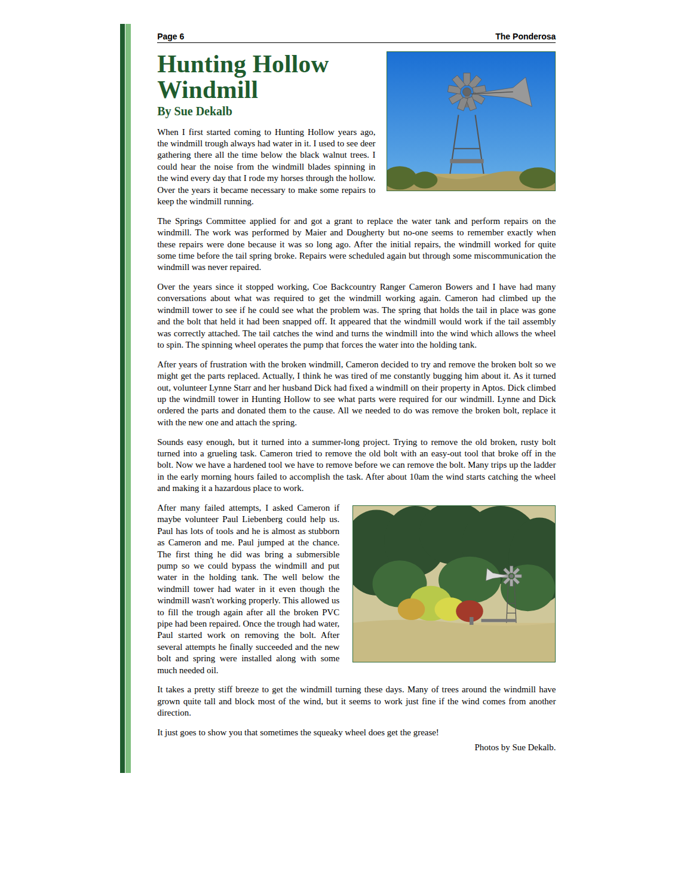Page 6 The Ponderosa
Hunting Hollow Windmill
By Sue Dekalb
When I first started coming to Hunting Hollow years ago, the windmill trough always had water in it. I used to see deer gathering there all the time below the black walnut trees. I could hear the noise from the windmill blades spinning in the wind every day that I rode my horses through the hollow. Over the years it became necessary to make some repairs to keep the windmill running.
The Springs Committee applied for and got a grant to replace the water tank and perform repairs on the windmill. The work was performed by Maier and Dougherty but no-one seems to remember exactly when these repairs were done because it was so long ago. After the initial repairs, the windmill worked for quite some time before the tail spring broke. Repairs were scheduled again but through some miscommunication the windmill was never repaired.
Over the years since it stopped working, Coe Backcountry Ranger Cameron Bowers and I have had many conversations about what was required to get the windmill working again. Cameron had climbed up the windmill tower to see if he could see what the problem was. The spring that holds the tail in place was gone and the bolt that held it had been snapped off. It appeared that the windmill would work if the tail assembly was correctly attached. The tail catches the wind and turns the windmill into the wind which allows the wheel to spin. The spinning wheel operates the pump that forces the water into the holding tank.
After years of frustration with the broken windmill, Cameron decided to try and remove the broken bolt so we might get the parts replaced. Actually, I think he was tired of me constantly bugging him about it. As it turned out, volunteer Lynne Starr and her husband Dick had fixed a windmill on their property in Aptos. Dick climbed up the windmill tower in Hunting Hollow to see what parts were required for our windmill. Lynne and Dick ordered the parts and donated them to the cause. All we needed to do was remove the broken bolt, replace it with the new one and attach the spring.
Sounds easy enough, but it turned into a summer-long project. Trying to remove the old broken, rusty bolt turned into a grueling task. Cameron tried to remove the old bolt with an easy-out tool that broke off in the bolt. Now we have a hardened tool we have to remove before we can remove the bolt. Many trips up the ladder in the early morning hours failed to accomplish the task. After about 10am the wind starts catching the wheel and making it a hazardous place to work.
After many failed attempts, I asked Cameron if maybe volunteer Paul Liebenberg could help us. Paul has lots of tools and he is almost as stubborn as Cameron and me. Paul jumped at the chance. The first thing he did was bring a submersible pump so we could bypass the windmill and put water in the holding tank. The well below the windmill tower had water in it even though the windmill wasn't working properly. This allowed us to fill the trough again after all the broken PVC pipe had been repaired. Once the trough had water, Paul started work on removing the bolt. After several attempts he finally succeeded and the new bolt and spring were installed along with some much needed oil.
It takes a pretty stiff breeze to get the windmill turning these days. Many of trees around the windmill have grown quite tall and block most of the wind, but it seems to work just fine if the wind comes from another direction.
It just goes to show you that sometimes the squeaky wheel does get the grease!
Photos by Sue Dekalb.